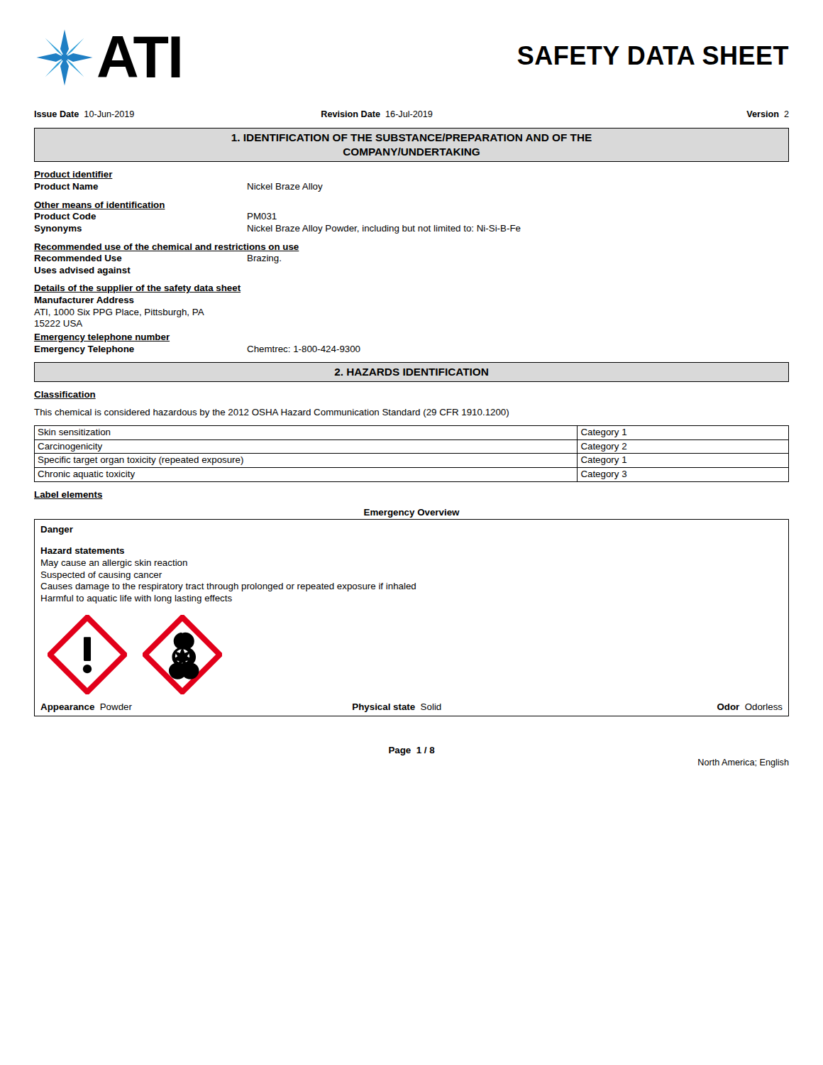ATI
SAFETY DATA SHEET
Issue Date 10-Jun-2019 Revision Date 16-Jul-2019 Version 2
1. IDENTIFICATION OF THE SUBSTANCE/PREPARATION AND OF THE
COMPANY/UNDERTAKING
Product identifier
Product Name Nickel Braze Alloy
Other means of identification
Product Code PM031
Synonyms Nickel Braze Alloy Powder, including but not limited to: Ni-Si-B-Fe
Recommended use of the chemical and restrictions on use
Recommended Use Brazing.
Uses advised against
Details of the supplier of the safety data sheet
Manufacturer Address
ATI, 1000 Six PPG Place, Pittsburgh, PA
15222 USA
Emergency telephone number
Emergency Telephone Chemtrec: 1-800-424-9300
2. HAZARDS IDENTIFICATION
Classification
This chemical is considered hazardous by the 2012 OSHA Hazard Communication Standard (29 CFR 1910.1200)
| Skin sensitization | Category 1 |
| Carcinogenicity | Category 2 |
| Specific target organ toxicity (repeated exposure) | Category 1 |
| Chronic aquatic toxicity | Category 3 |
Label elements
Emergency Overview
Danger
Hazard statements
May cause an allergic skin reaction
Suspected of causing cancer
Causes damage to the respiratory tract through prolonged or repeated exposure if inhaled
Harmful to aquatic life with long lasting effects
Appearance Powder Physical state Solid Odor Odorless
Page 1 / 8
North America; English